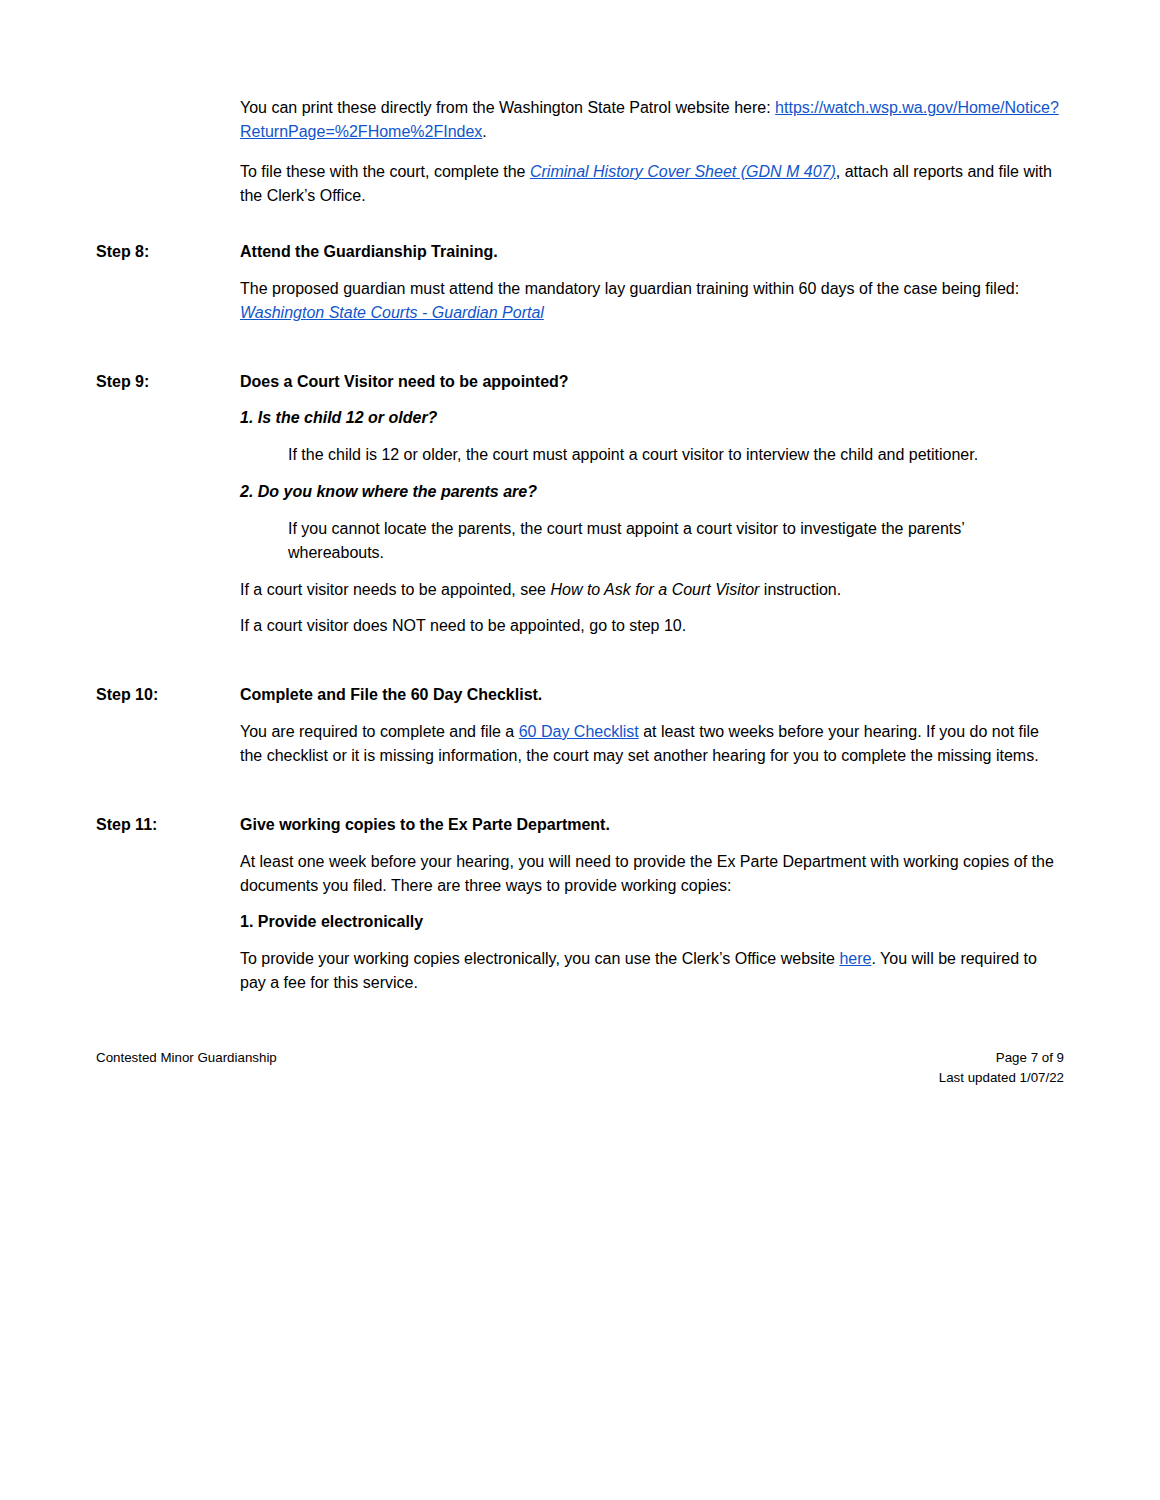You can print these directly from the Washington State Patrol website here: https://watch.wsp.wa.gov/Home/Notice?ReturnPage=%2FHome%2FIndex.
To file these with the court, complete the Criminal History Cover Sheet (GDN M 407), attach all reports and file with the Clerk’s Office.
Step 8:
Attend the Guardianship Training.
The proposed guardian must attend the mandatory lay guardian training within 60 days of the case being filed: Washington State Courts - Guardian Portal
Step 9:
Does a Court Visitor need to be appointed?
1. Is the child 12 or older?
If the child is 12 or older, the court must appoint a court visitor to interview the child and petitioner.
2. Do you know where the parents are?
If you cannot locate the parents, the court must appoint a court visitor to investigate the parents’ whereabouts.
If a court visitor needs to be appointed, see How to Ask for a Court Visitor instruction.
If a court visitor does NOT need to be appointed, go to step 10.
Step 10:
Complete and File the 60 Day Checklist.
You are required to complete and file a 60 Day Checklist at least two weeks before your hearing. If you do not file the checklist or it is missing information, the court may set another hearing for you to complete the missing items.
Step 11:
Give working copies to the Ex Parte Department.
At least one week before your hearing, you will need to provide the Ex Parte Department with working copies of the documents you filed. There are three ways to provide working copies:
1. Provide electronically
To provide your working copies electronically, you can use the Clerk’s Office website here. You will be required to pay a fee for this service.
Contested Minor Guardianship
Page 7 of 9
Last updated 1/07/22